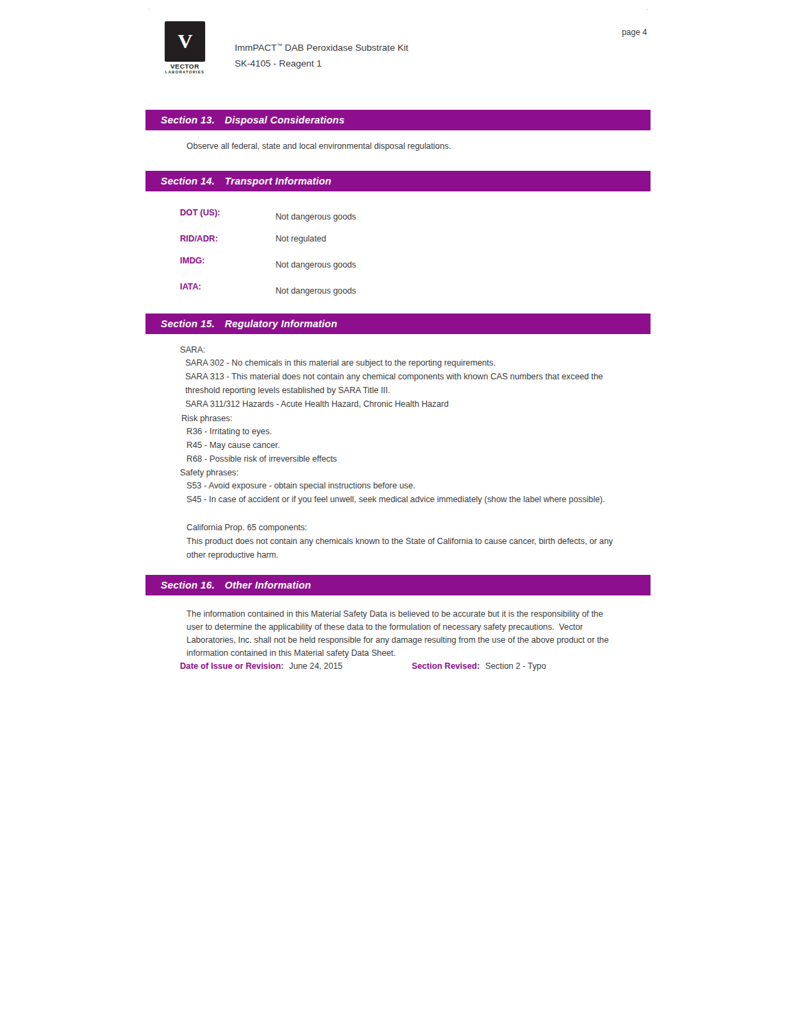' '
VECTORLABORATORIES
page 4
ImmPACT™ DAB Peroxidase Substrate Kit
SK-4105 - Reagent 1
Section 13. Disposal Considerations
Observe all federal, state and local environmental disposal regulations.
Section 14. Transport Information
| DOT (US): | Not dangerous goods |
| RID/ADR: | Not regulated |
| IMDG: | Not dangerous goods |
| IATA: | Not dangerous goods |
Section 15. Regulatory Information
SARA:
SARA 302 - No chemicals in this material are subject to the reporting requirements.
SARA 313 - This material does not contain any chemical components with known CAS numbers that exceed the
threshold reporting levels established by SARA Title III.
SARA 311/312 Hazards - Acute Health Hazard, Chronic Health Hazard
Risk phrases:
R36 - Irritating to eyes.
R45 - May cause cancer.
R68 - Possible risk of irreversible effects
Safety phrases:
S53 - Avoid exposure - obtain special instructions before use.
S45 - In case of accident or if you feel unwell, seek medical advice immediately (show the label where possible).
California Prop. 65 components:
This product does not contain any chemicals known to the State of California to cause cancer, birth defects, or any
other reproductive harm.
Section 16. Other Information
The information contained in this Material Safety Data is believed to be accurate but it is the responsibility of the
user to determine the applicability of these data to the formulation of necessary safety precautions. Vector
Laboratories, Inc. shall not be held responsible for any damage resulting from the use of the above product or the
information contained in this Material safety Data Sheet.
Date of Issue or Revision: June 24, 2015 Section Revised: Section 2 - Typo